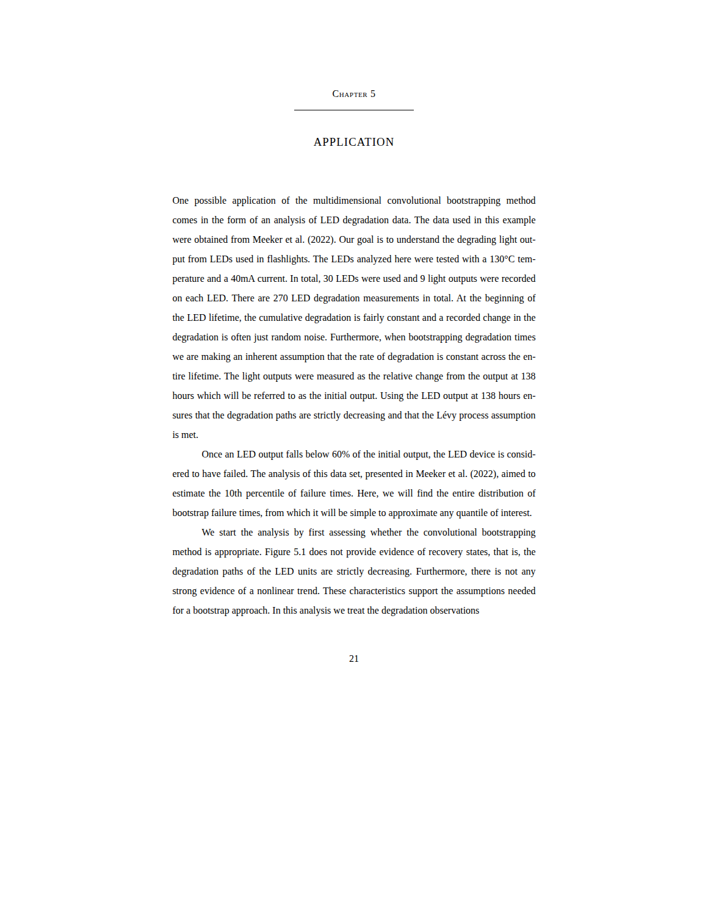Chapter 5
APPLICATION
One possible application of the multidimensional convolutional bootstrapping method comes in the form of an analysis of LED degradation data. The data used in this example were obtained from Meeker et al. (2022). Our goal is to understand the degrading light output from LEDs used in flashlights. The LEDs analyzed here were tested with a 130°C temperature and a 40mA current. In total, 30 LEDs were used and 9 light outputs were recorded on each LED. There are 270 LED degradation measurements in total. At the beginning of the LED lifetime, the cumulative degradation is fairly constant and a recorded change in the degradation is often just random noise. Furthermore, when bootstrapping degradation times we are making an inherent assumption that the rate of degradation is constant across the entire lifetime. The light outputs were measured as the relative change from the output at 138 hours which will be referred to as the initial output. Using the LED output at 138 hours ensures that the degradation paths are strictly decreasing and that the Lévy process assumption is met.
Once an LED output falls below 60% of the initial output, the LED device is considered to have failed. The analysis of this data set, presented in Meeker et al. (2022), aimed to estimate the 10th percentile of failure times. Here, we will find the entire distribution of bootstrap failure times, from which it will be simple to approximate any quantile of interest.
We start the analysis by first assessing whether the convolutional bootstrapping method is appropriate. Figure 5.1 does not provide evidence of recovery states, that is, the degradation paths of the LED units are strictly decreasing. Furthermore, there is not any strong evidence of a nonlinear trend. These characteristics support the assumptions needed for a bootstrap approach. In this analysis we treat the degradation observations
21